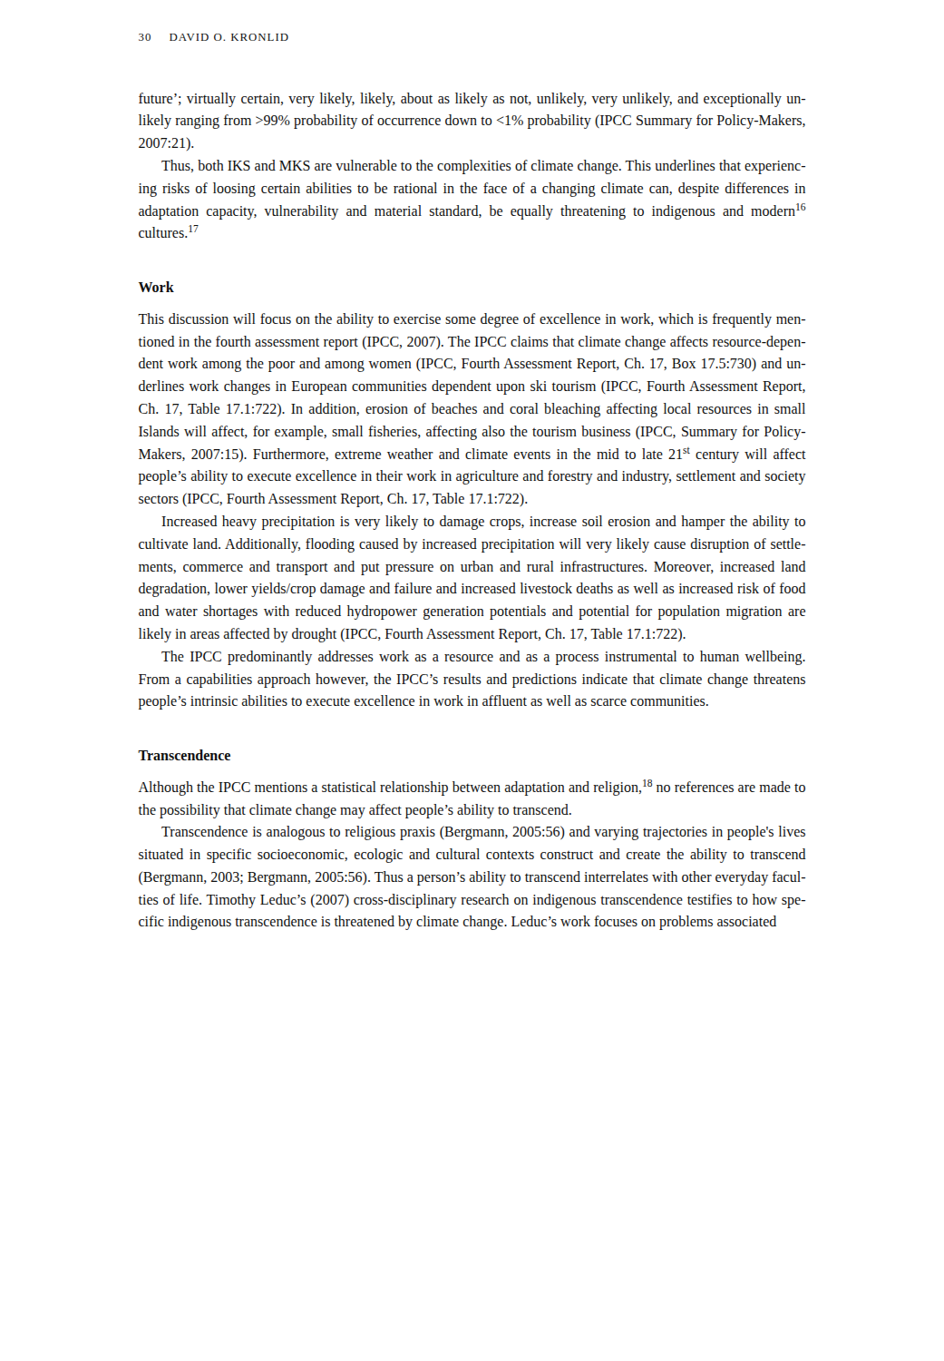30 David O. Kronlid
future’; virtually certain, very likely, likely, about as likely as not, unlikely, very unlikely, and exceptionally unlikely ranging from >99% probability of occurrence down to <1% probability (IPCC Summary for Policy-Makers, 2007:21).
Thus, both IKS and MKS are vulnerable to the complexities of climate change. This underlines that experiencing risks of loosing certain abilities to be rational in the face of a changing climate can, despite differences in adaptation capacity, vulnerability and material standard, be equally threatening to indigenous and modern16 cultures.17
Work
This discussion will focus on the ability to exercise some degree of excellence in work, which is frequently mentioned in the fourth assessment report (IPCC, 2007). The IPCC claims that climate change affects resource-dependent work among the poor and among women (IPCC, Fourth Assessment Report, Ch. 17, Box 17.5:730) and underlines work changes in European communities dependent upon ski tourism (IPCC, Fourth Assessment Report, Ch. 17, Table 17.1:722). In addition, erosion of beaches and coral bleaching affecting local resources in small Islands will affect, for example, small fisheries, affecting also the tourism business (IPCC, Summary for Policy-Makers, 2007:15). Furthermore, extreme weather and climate events in the mid to late 21st century will affect people’s ability to execute excellence in their work in agriculture and forestry and industry, settlement and society sectors (IPCC, Fourth Assessment Report, Ch. 17, Table 17.1:722).
Increased heavy precipitation is very likely to damage crops, increase soil erosion and hamper the ability to cultivate land. Additionally, flooding caused by increased precipitation will very likely cause disruption of settlements, commerce and transport and put pressure on urban and rural infrastructures. Moreover, increased land degradation, lower yields/crop damage and failure and increased livestock deaths as well as increased risk of food and water shortages with reduced hydropower generation potentials and potential for population migration are likely in areas affected by drought (IPCC, Fourth Assessment Report, Ch. 17, Table 17.1:722).
The IPCC predominantly addresses work as a resource and as a process instrumental to human wellbeing. From a capabilities approach however, the IPCC’s results and predictions indicate that climate change threatens people’s intrinsic abilities to execute excellence in work in affluent as well as scarce communities.
Transcendence
Although the IPCC mentions a statistical relationship between adaptation and religion,18 no references are made to the possibility that climate change may affect people’s ability to transcend.
Transcendence is analogous to religious praxis (Bergmann, 2005:56) and varying trajectories in people's lives situated in specific socioeconomic, ecologic and cultural contexts construct and create the ability to transcend (Bergmann, 2003; Bergmann, 2005:56). Thus a person’s ability to transcend interrelates with other everyday faculties of life. Timothy Leduc’s (2007) cross-disciplinary research on indigenous transcendence testifies to how specific indigenous transcendence is threatened by climate change. Leduc’s work focuses on problems associated